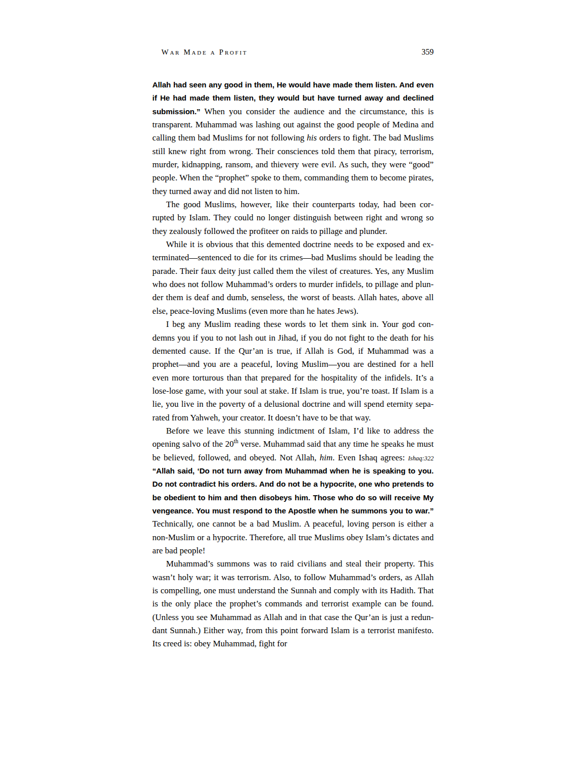War Made a Profit 359
Allah had seen any good in them, He would have made them listen. And even if He had made them listen, they would but have turned away and declined submission.” When you consider the audience and the circumstance, this is transparent. Muhammad was lashing out against the good people of Medina and calling them bad Muslims for not following his orders to fight. The bad Muslims still knew right from wrong. Their consciences told them that piracy, terrorism, murder, kidnapping, ransom, and thievery were evil. As such, they were “good” people. When the “prophet” spoke to them, commanding them to become pirates, they turned away and did not listen to him.
The good Muslims, however, like their counterparts today, had been corrupted by Islam. They could no longer distinguish between right and wrong so they zealously followed the profiteer on raids to pillage and plunder.
While it is obvious that this demented doctrine needs to be exposed and exterminated—sentenced to die for its crimes—bad Muslims should be leading the parade. Their faux deity just called them the vilest of creatures. Yes, any Muslim who does not follow Muhammad’s orders to murder infidels, to pillage and plunder them is deaf and dumb, senseless, the worst of beasts. Allah hates, above all else, peace-loving Muslims (even more than he hates Jews).
I beg any Muslim reading these words to let them sink in. Your god condemns you if you to not lash out in Jihad, if you do not fight to the death for his demented cause. If the Qur’an is true, if Allah is God, if Muhammad was a prophet—and you are a peaceful, loving Muslim—you are destined for a hell even more torturous than that prepared for the hospitality of the infidels. It’s a lose-lose game, with your soul at stake. If Islam is true, you’re toast. If Islam is a lie, you live in the poverty of a delusional doctrine and will spend eternity separated from Yahweh, your creator. It doesn’t have to be that way.
Before we leave this stunning indictment of Islam, I’d like to address the opening salvo of the 20th verse. Muhammad said that any time he speaks he must be believed, followed, and obeyed. Not Allah, him. Even Ishaq agrees: Ishaq:322 “Allah said, ‘Do not turn away from Muhammad when he is speaking to you. Do not contradict his orders. And do not be a hypocrite, one who pretends to be obedient to him and then disobeys him. Those who do so will receive My vengeance. You must respond to the Apostle when he summons you to war.” Technically, one cannot be a bad Muslim. A peaceful, loving person is either a non-Muslim or a hypocrite. Therefore, all true Muslims obey Islam’s dictates and are bad people!
Muhammad’s summons was to raid civilians and steal their property. This wasn’t holy war; it was terrorism. Also, to follow Muhammad’s orders, as Allah is compelling, one must understand the Sunnah and comply with its Hadith. That is the only place the prophet’s commands and terrorist example can be found. (Unless you see Muhammad as Allah and in that case the Qur’an is just a redundant Sunnah.) Either way, from this point forward Islam is a terrorist manifesto. Its creed is: obey Muhammad, fight for